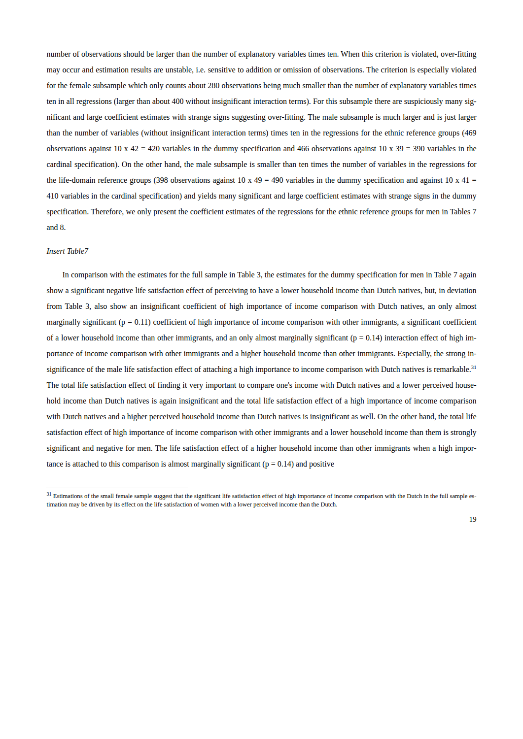number of observations should be larger than the number of explanatory variables times ten. When this criterion is violated, over-fitting may occur and estimation results are unstable, i.e. sensitive to addition or omission of observations. The criterion is especially violated for the female subsample which only counts about 280 observations being much smaller than the number of explanatory variables times ten in all regressions (larger than about 400 without insignificant interaction terms). For this subsample there are suspiciously many significant and large coefficient estimates with strange signs suggesting over-fitting. The male subsample is much larger and is just larger than the number of variables (without insignificant interaction terms) times ten in the regressions for the ethnic reference groups (469 observations against 10 x 42 = 420 variables in the dummy specification and 466 observations against 10 x 39 = 390 variables in the cardinal specification). On the other hand, the male subsample is smaller than ten times the number of variables in the regressions for the life-domain reference groups (398 observations against 10 x 49 = 490 variables in the dummy specification and against 10 x 41 = 410 variables in the cardinal specification) and yields many significant and large coefficient estimates with strange signs in the dummy specification. Therefore, we only present the coefficient estimates of the regressions for the ethnic reference groups for men in Tables 7 and 8.
Insert Table7
In comparison with the estimates for the full sample in Table 3, the estimates for the dummy specification for men in Table 7 again show a significant negative life satisfaction effect of perceiving to have a lower household income than Dutch natives, but, in deviation from Table 3, also show an insignificant coefficient of high importance of income comparison with Dutch natives, an only almost marginally significant (p = 0.11) coefficient of high importance of income comparison with other immigrants, a significant coefficient of a lower household income than other immigrants, and an only almost marginally significant (p = 0.14) interaction effect of high importance of income comparison with other immigrants and a higher household income than other immigrants. Especially, the strong insignificance of the male life satisfaction effect of attaching a high importance to income comparison with Dutch natives is remarkable.31 The total life satisfaction effect of finding it very important to compare one's income with Dutch natives and a lower perceived household income than Dutch natives is again insignificant and the total life satisfaction effect of a high importance of income comparison with Dutch natives and a higher perceived household income than Dutch natives is insignificant as well. On the other hand, the total life satisfaction effect of high importance of income comparison with other immigrants and a lower household income than them is strongly significant and negative for men. The life satisfaction effect of a higher household income than other immigrants when a high importance is attached to this comparison is almost marginally significant (p = 0.14) and positive
31 Estimations of the small female sample suggest that the significant life satisfaction effect of high importance of income comparison with the Dutch in the full sample estimation may be driven by its effect on the life satisfaction of women with a lower perceived income than the Dutch.
19